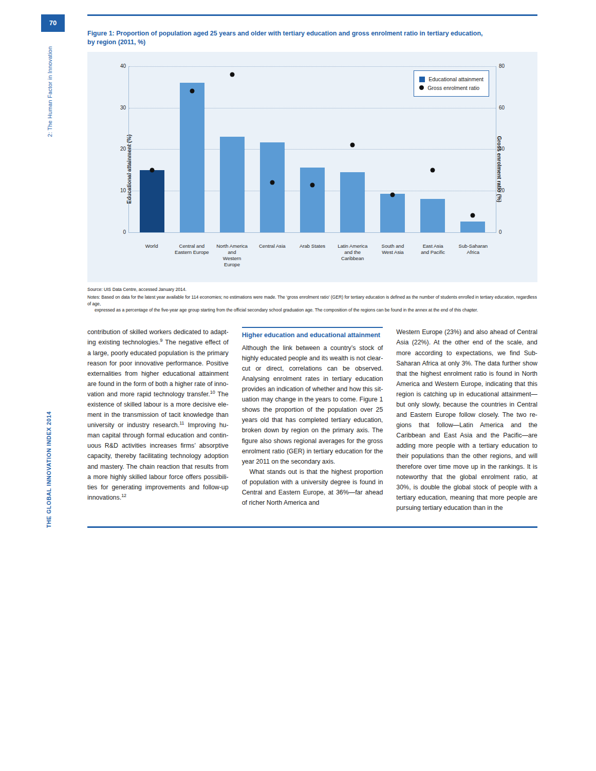70
2: The Human Factor in Innovation
THE GLOBAL INNOVATION INDEX 2014
Figure 1: Proportion of population aged 25 years and older with tertiary education and gross enrolment ratio in tertiary education,
by region (2011, %)
Educational attainment (%)
Gross enrolment ratio (%)
Educational attainment
Gross enrolment ratio
40
30
20
10
0
80
60
40
20
0
World
Central and
Eastern Europe
North America and
Western Europe
Central Asia
Arab States
Latin America
and the Caribbean
South and
West Asia
East Asia
and Pacific
Sub-Saharan
Africa
Source: UIS Data Centre, accessed January 2014.
Notes: Based on data for the latest year available for 114 economies; no estimations were made. The ‘gross enrolment ratio’ (GER) for tertiary education is defined as the number of students enrolled in tertiary education, regardless of age,
expressed as a percentage of the five-year age group starting from the official secondary school graduation age. The composition of the regions can be found in the annex at the end of this chapter.
contribution of skilled workers dedicated to adapting existing technologies.9 The negative effect of a large, poorly educated population is the primary reason for poor innovative performance. Positive externalities from higher educational attainment are found in the form of both a higher rate of innovation and more rapid technology transfer.10 The existence of skilled labour is a more decisive element in the transmission of tacit knowledge than university or industry research.11 Improving human capital through formal education and continuous R&D activities increases firms’ absorptive capacity, thereby facilitating technology adoption and mastery. The chain reaction that results from a more highly skilled labour force offers possibilities for generating improvements and follow-up innovations.12
Higher education and educational attainment
Although the link between a country’s stock of highly educated people and its wealth is not clear-cut or direct, correlations can be observed. Analysing enrolment rates in tertiary education provides an indication of whether and how this situation may change in the years to come. Figure 1 shows the proportion of the population over 25 years old that has completed tertiary education, broken down by region on the primary axis. The figure also shows regional averages for the gross enrolment ratio (GER) in tertiary education for the year 2011 on the secondary axis.
What stands out is that the highest proportion of population with a university degree is found in Central and Eastern Europe, at 36%—far ahead of richer North America and
Western Europe (23%) and also ahead of Central Asia (22%). At the other end of the scale, and more according to expectations, we find Sub-Saharan Africa at only 3%. The data further show that the highest enrolment ratio is found in North America and Western Europe, indicating that this region is catching up in educational attainment—but only slowly, because the countries in Central and Eastern Europe follow closely. The two regions that follow—Latin America and the Caribbean and East Asia and the Pacific—are adding more people with a tertiary education to their populations than the other regions, and will therefore over time move up in the rankings. It is noteworthy that the global enrolment ratio, at 30%, is double the global stock of people with a tertiary education, meaning that more people are pursuing tertiary education than in the